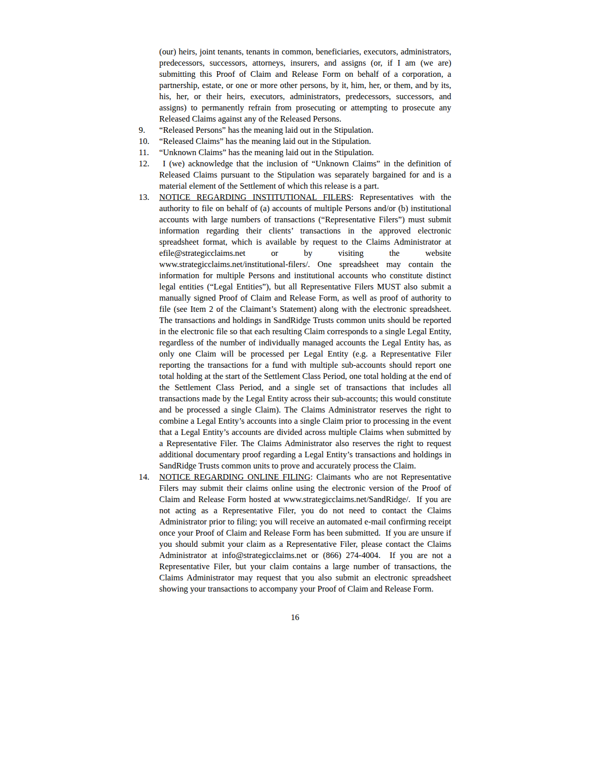(our) heirs, joint tenants, tenants in common, beneficiaries, executors, administrators, predecessors, successors, attorneys, insurers, and assigns (or, if I am (we are) submitting this Proof of Claim and Release Form on behalf of a corporation, a partnership, estate, or one or more other persons, by it, him, her, or them, and by its, his, her, or their heirs, executors, administrators, predecessors, successors, and assigns) to permanently refrain from prosecuting or attempting to prosecute any Released Claims against any of the Released Persons.
9.“Released Persons” has the meaning laid out in the Stipulation.
10.“Released Claims” has the meaning laid out in the Stipulation.
11.“Unknown Claims” has the meaning laid out in the Stipulation.
12. I (we) acknowledge that the inclusion of “Unknown Claims” in the definition of Released Claims pursuant to the Stipulation was separately bargained for and is a material element of the Settlement of which this release is a part.
13. NOTICE REGARDING INSTITUTIONAL FILERS: Representatives with the authority to file on behalf of (a) accounts of multiple Persons and/or (b) institutional accounts with large numbers of transactions (“Representative Filers”) must submit information regarding their clients’ transactions in the approved electronic spreadsheet format, which is available by request to the Claims Administrator at efile@strategicclaims.net or by visiting the website www.strategicclaims.net/institutional-filers/. One spreadsheet may contain the information for multiple Persons and institutional accounts who constitute distinct legal entities (“Legal Entities”), but all Representative Filers MUST also submit a manually signed Proof of Claim and Release Form, as well as proof of authority to file (see Item 2 of the Claimant’s Statement) along with the electronic spreadsheet. The transactions and holdings in SandRidge Trusts common units should be reported in the electronic file so that each resulting Claim corresponds to a single Legal Entity, regardless of the number of individually managed accounts the Legal Entity has, as only one Claim will be processed per Legal Entity (e.g. a Representative Filer reporting the transactions for a fund with multiple sub-accounts should report one total holding at the start of the Settlement Class Period, one total holding at the end of the Settlement Class Period, and a single set of transactions that includes all transactions made by the Legal Entity across their sub-accounts; this would constitute and be processed a single Claim). The Claims Administrator reserves the right to combine a Legal Entity’s accounts into a single Claim prior to processing in the event that a Legal Entity’s accounts are divided across multiple Claims when submitted by a Representative Filer. The Claims Administrator also reserves the right to request additional documentary proof regarding a Legal Entity’s transactions and holdings in SandRidge Trusts common units to prove and accurately process the Claim.
14. NOTICE REGARDING ONLINE FILING: Claimants who are not Representative Filers may submit their claims online using the electronic version of the Proof of Claim and Release Form hosted at www.strategicclaims.net/SandRidge/. If you are not acting as a Representative Filer, you do not need to contact the Claims Administrator prior to filing; you will receive an automated e-mail confirming receipt once your Proof of Claim and Release Form has been submitted. If you are unsure if you should submit your claim as a Representative Filer, please contact the Claims Administrator at info@strategicclaims.net or (866) 274-4004. If you are not a Representative Filer, but your claim contains a large number of transactions, the Claims Administrator may request that you also submit an electronic spreadsheet showing your transactions to accompany your Proof of Claim and Release Form.
16